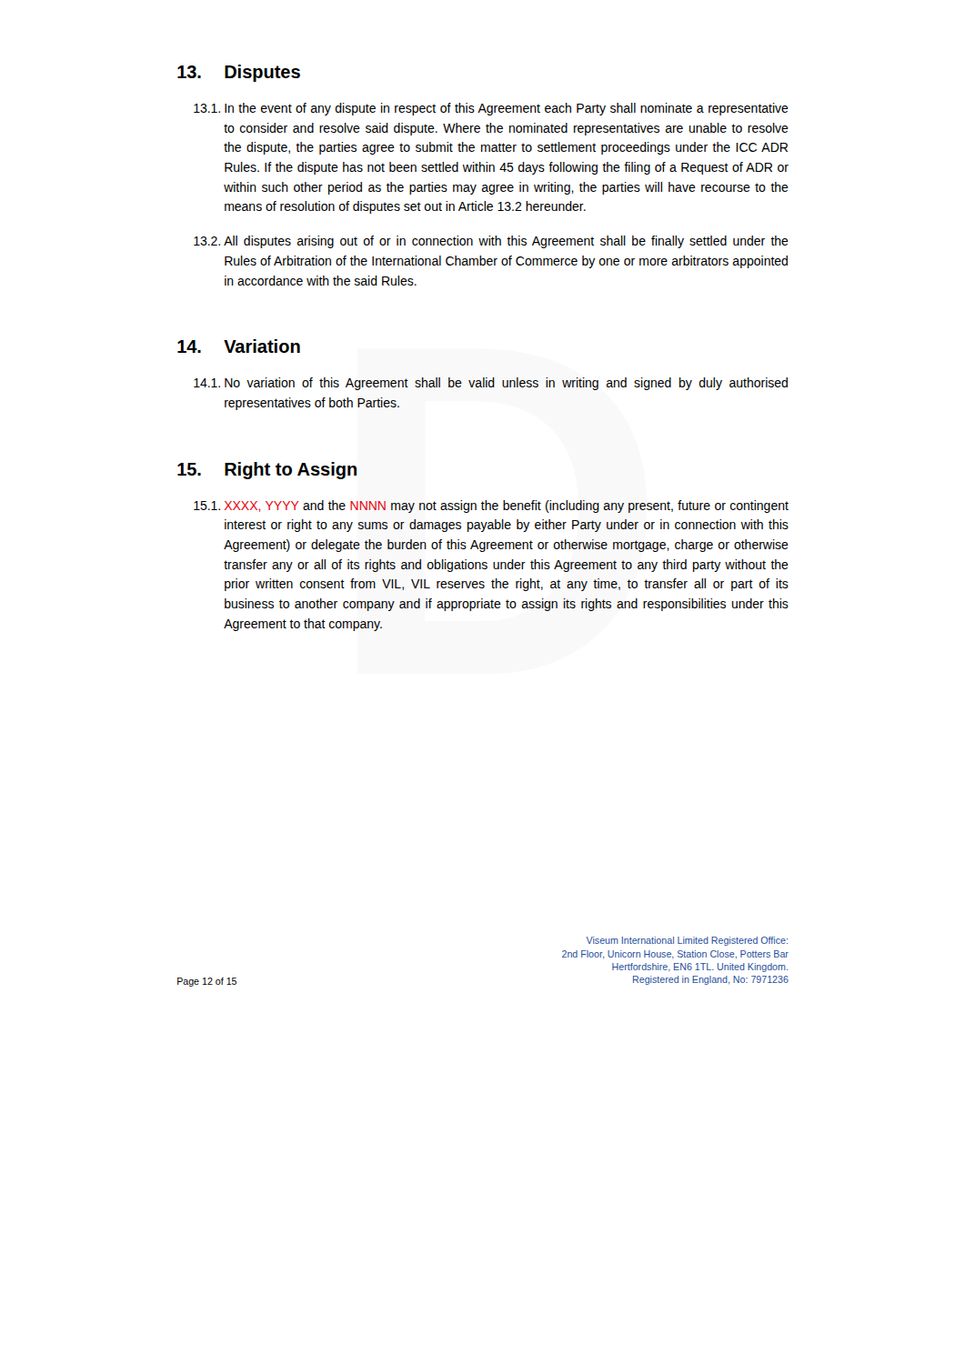D
13. Disputes
13.1.
In the event of any dispute in respect of this Agreement each Party shall nominate a representative to consider and resolve said dispute. Where the nominated representatives are unable to resolve the dispute, the parties agree to submit the matter to settlement proceedings under the ICC ADR Rules. If the dispute has not been settled within 45 days following the filing of a Request of ADR or within such other period as the parties may agree in writing, the parties will have recourse to the means of resolution of disputes set out in Article 13.2 hereunder.
13.2.
All disputes arising out of or in connection with this Agreement shall be finally settled under the Rules of Arbitration of the International Chamber of Commerce by one or more arbitrators appointed in accordance with the said Rules.
14. Variation
14.1.
No variation of this Agreement shall be valid unless in writing and signed by duly authorised representatives of both Parties.
15. Right to Assign
15.1.
XXXX, YYYY and the NNNN may not assign the benefit (including any present, future or contingent interest or right to any sums or damages payable by either Party under or in connection with this Agreement) or delegate the burden of this Agreement or otherwise mortgage, charge or otherwise transfer any or all of its rights and obligations under this Agreement to any third party without the prior written consent from VIL, VIL reserves the right, at any time, to transfer all or part of its business to another company and if appropriate to assign its rights and responsibilities under this Agreement to that company.
Page 12 of 15
Viseum International Limited Registered Office:
2nd Floor, Unicorn House, Station Close, Potters Bar
Hertfordshire, EN6 1TL. United Kingdom.
Registered in England, No: 7971236